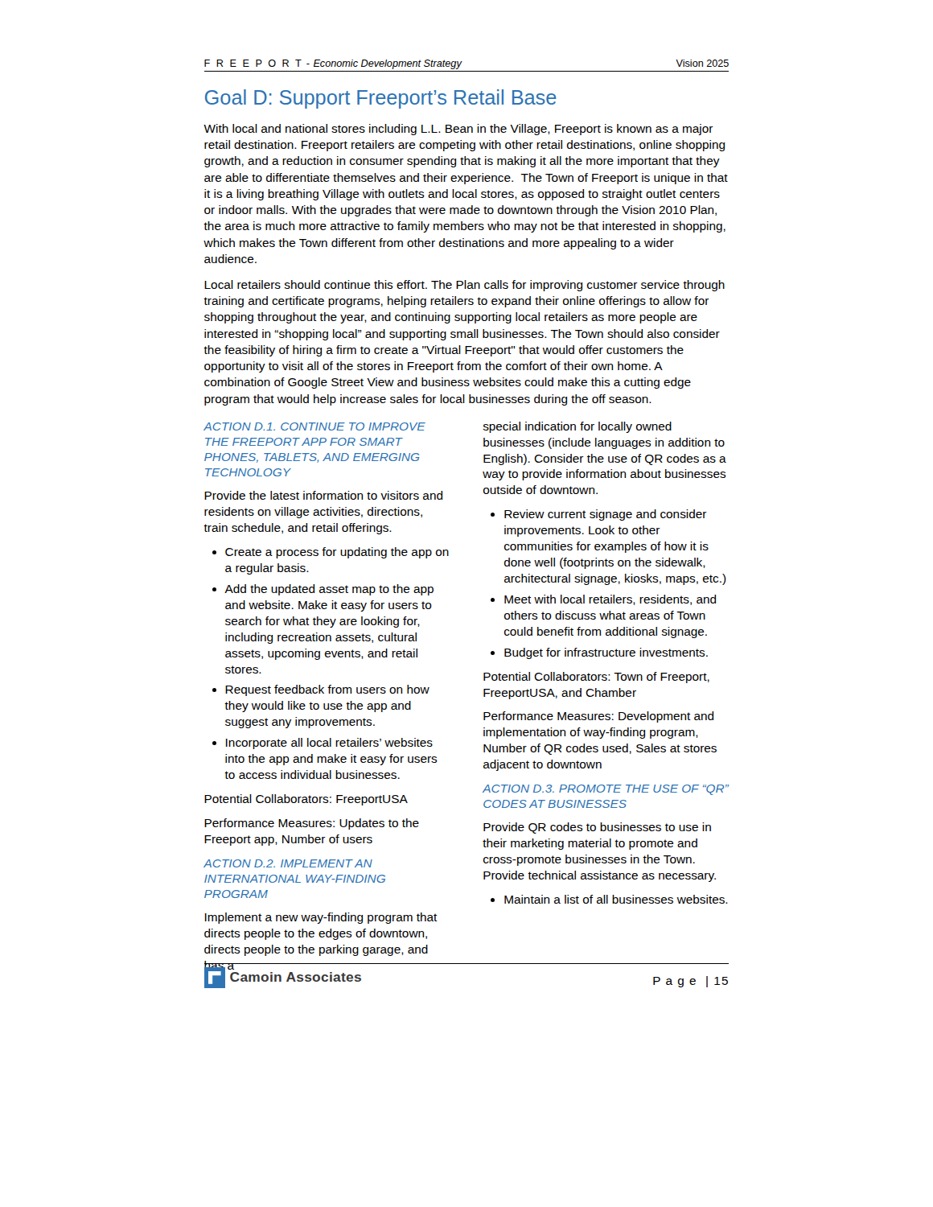F R E E P O R T - Economic Development Strategy
Vision 2025
Goal D: Support Freeport’s Retail Base
With local and national stores including L.L. Bean in the Village, Freeport is known as a major retail destination. Freeport retailers are competing with other retail destinations, online shopping growth, and a reduction in consumer spending that is making it all the more important that they are able to differentiate themselves and their experience. The Town of Freeport is unique in that it is a living breathing Village with outlets and local stores, as opposed to straight outlet centers or indoor malls. With the upgrades that were made to downtown through the Vision 2010 Plan, the area is much more attractive to family members who may not be that interested in shopping, which makes the Town different from other destinations and more appealing to a wider audience.
Local retailers should continue this effort. The Plan calls for improving customer service through training and certificate programs, helping retailers to expand their online offerings to allow for shopping throughout the year, and continuing supporting local retailers as more people are interested in “shopping local” and supporting small businesses. The Town should also consider the feasibility of hiring a firm to create a "Virtual Freeport" that would offer customers the opportunity to visit all of the stores in Freeport from the comfort of their own home. A combination of Google Street View and business websites could make this a cutting edge program that would help increase sales for local businesses during the off season.
Action D.1. Continue to improve the Freeport app for smart phones, tablets, and emerging technology
Provide the latest information to visitors and residents on village activities, directions, train schedule, and retail offerings.
Create a process for updating the app on a regular basis.
Add the updated asset map to the app and website. Make it easy for users to search for what they are looking for, including recreation assets, cultural assets, upcoming events, and retail stores.
Request feedback from users on how they would like to use the app and suggest any improvements.
Incorporate all local retailers’ websites into the app and make it easy for users to access individual businesses.
Potential Collaborators: FreeportUSA
Performance Measures: Updates to the Freeport app, Number of users
Action D.2. Implement an international way-finding program
Implement a new way-finding program that directs people to the edges of downtown, directs people to the parking garage, and has a
special indication for locally owned businesses (include languages in addition to English). Consider the use of QR codes as a way to provide information about businesses outside of downtown.
Review current signage and consider improvements. Look to other communities for examples of how it is done well (footprints on the sidewalk, architectural signage, kiosks, maps, etc.)
Meet with local retailers, residents, and others to discuss what areas of Town could benefit from additional signage.
Budget for infrastructure investments.
Potential Collaborators: Town of Freeport, FreeportUSA, and Chamber
Performance Measures: Development and implementation of way-finding program, Number of QR codes used, Sales at stores adjacent to downtown
Action D.3. Promote the use of “QR” codes at businesses
Provide QR codes to businesses to use in their marketing material to promote and cross-promote businesses in the Town. Provide technical assistance as necessary.
Maintain a list of all businesses websites.
Camoin Associates
P a g e | 15